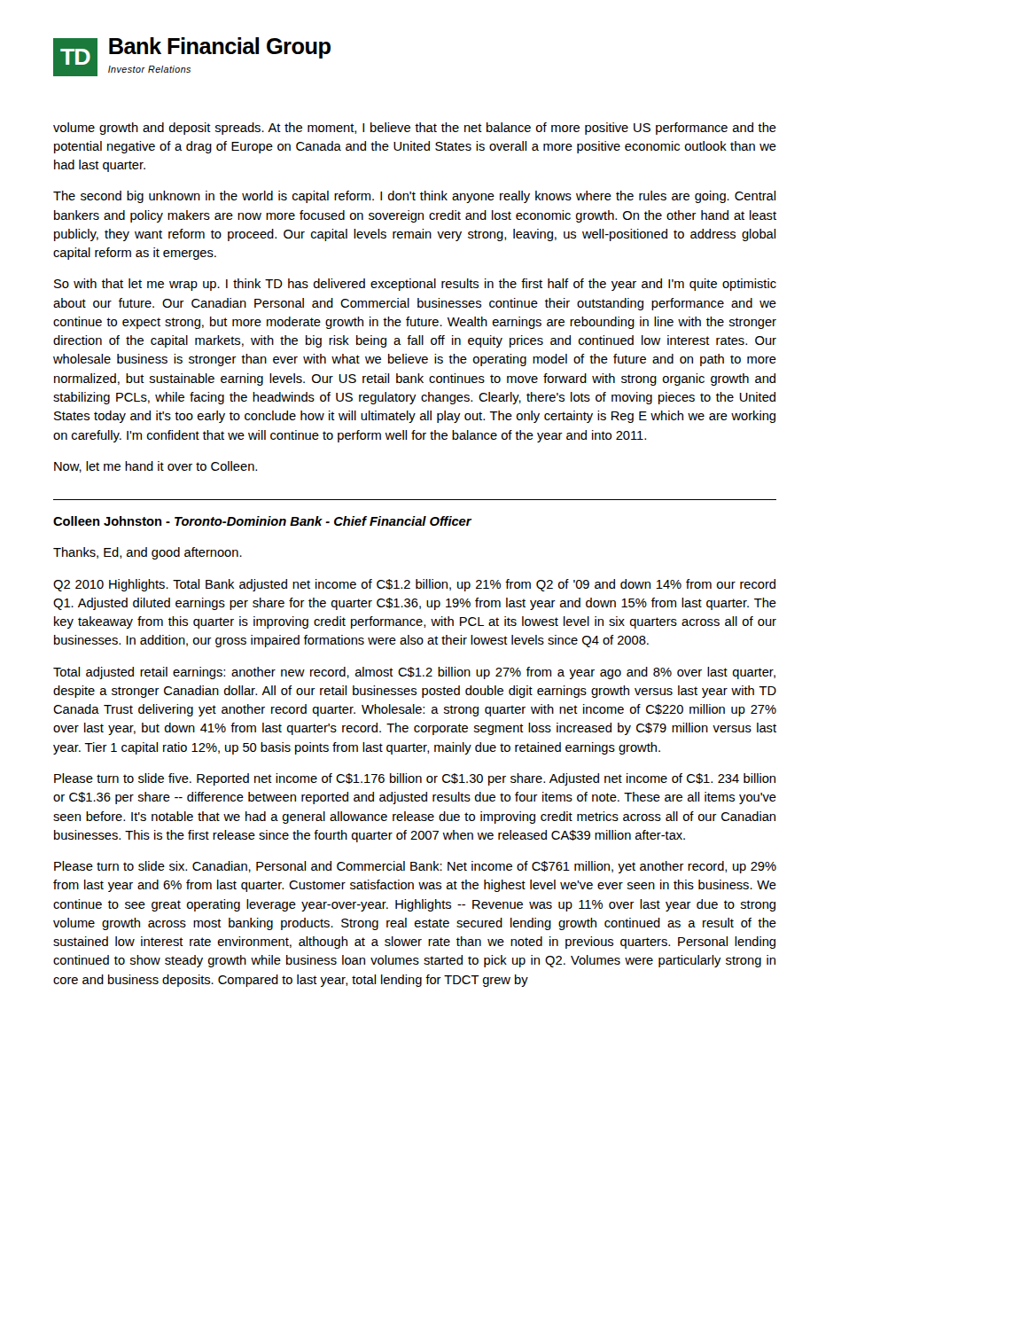TD Bank Financial Group
Investor Relations
volume growth and deposit spreads. At the moment, I believe that the net balance of more positive US performance and the potential negative of a drag of Europe on Canada and the United States is overall a more positive economic outlook than we had last quarter.
The second big unknown in the world is capital reform. I don't think anyone really knows where the rules are going. Central bankers and policy makers are now more focused on sovereign credit and lost economic growth. On the other hand at least publicly, they want reform to proceed. Our capital levels remain very strong, leaving, us well-positioned to address global capital reform as it emerges.
So with that let me wrap up. I think TD has delivered exceptional results in the first half of the year and I'm quite optimistic about our future. Our Canadian Personal and Commercial businesses continue their outstanding performance and we continue to expect strong, but more moderate growth in the future. Wealth earnings are rebounding in line with the stronger direction of the capital markets, with the big risk being a fall off in equity prices and continued low interest rates. Our wholesale business is stronger than ever with what we believe is the operating model of the future and on path to more normalized, but sustainable earning levels. Our US retail bank continues to move forward with strong organic growth and stabilizing PCLs, while facing the headwinds of US regulatory changes. Clearly, there's lots of moving pieces to the United States today and it's too early to conclude how it will ultimately all play out. The only certainty is Reg E which we are working on carefully. I'm confident that we will continue to perform well for the balance of the year and into 2011.
Now, let me hand it over to Colleen.
Colleen Johnston - Toronto-Dominion Bank - Chief Financial Officer
Thanks, Ed, and good afternoon.
Q2 2010 Highlights. Total Bank adjusted net income of C$1.2 billion, up 21% from Q2 of '09 and down 14% from our record Q1. Adjusted diluted earnings per share for the quarter C$1.36, up 19% from last year and down 15% from last quarter. The key takeaway from this quarter is improving credit performance, with PCL at its lowest level in six quarters across all of our businesses. In addition, our gross impaired formations were also at their lowest levels since Q4 of 2008.
Total adjusted retail earnings: another new record, almost C$1.2 billion up 27% from a year ago and 8% over last quarter, despite a stronger Canadian dollar. All of our retail businesses posted double digit earnings growth versus last year with TD Canada Trust delivering yet another record quarter. Wholesale: a strong quarter with net income of C$220 million up 27% over last year, but down 41% from last quarter's record. The corporate segment loss increased by C$79 million versus last year. Tier 1 capital ratio 12%, up 50 basis points from last quarter, mainly due to retained earnings growth.
Please turn to slide five. Reported net income of C$1.176 billion or C$1.30 per share. Adjusted net income of C$1. 234 billion or C$1.36 per share -- difference between reported and adjusted results due to four items of note. These are all items you've seen before. It's notable that we had a general allowance release due to improving credit metrics across all of our Canadian businesses. This is the first release since the fourth quarter of 2007 when we released CA$39 million after-tax.
Please turn to slide six. Canadian, Personal and Commercial Bank: Net income of C$761 million, yet another record, up 29% from last year and 6% from last quarter. Customer satisfaction was at the highest level we've ever seen in this business. We continue to see great operating leverage year-over-year. Highlights -- Revenue was up 11% over last year due to strong volume growth across most banking products. Strong real estate secured lending growth continued as a result of the sustained low interest rate environment, although at a slower rate than we noted in previous quarters. Personal lending continued to show steady growth while business loan volumes started to pick up in Q2. Volumes were particularly strong in core and business deposits. Compared to last year, total lending for TDCT grew by